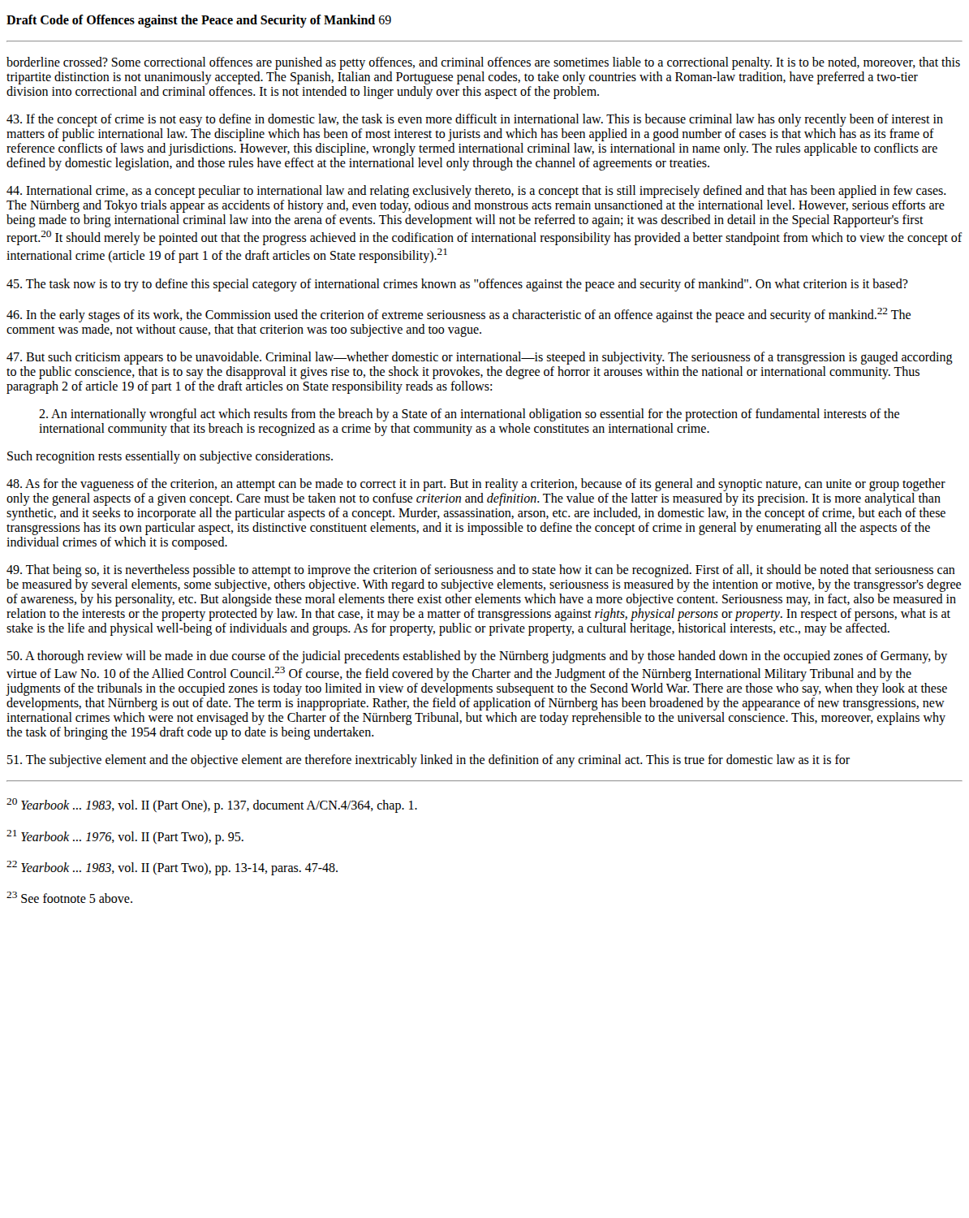Draft Code of Offences against the Peace and Security of Mankind 69
borderline crossed? Some correctional offences are punished as petty offences, and criminal offences are sometimes liable to a correctional penalty. It is to be noted, moreover, that this tripartite distinction is not unanimously accepted. The Spanish, Italian and Portuguese penal codes, to take only countries with a Roman-law tradition, have preferred a two-tier division into correctional and criminal offences. It is not intended to linger unduly over this aspect of the problem.
43. If the concept of crime is not easy to define in domestic law, the task is even more difficult in international law. This is because criminal law has only recently been of interest in matters of public international law. The discipline which has been of most interest to jurists and which has been applied in a good number of cases is that which has as its frame of reference conflicts of laws and jurisdictions. However, this discipline, wrongly termed international criminal law, is international in name only. The rules applicable to conflicts are defined by domestic legislation, and those rules have effect at the international level only through the channel of agreements or treaties.
44. International crime, as a concept peculiar to international law and relating exclusively thereto, is a concept that is still imprecisely defined and that has been applied in few cases. The Nürnberg and Tokyo trials appear as accidents of history and, even today, odious and monstrous acts remain unsanctioned at the international level. However, serious efforts are being made to bring international criminal law into the arena of events. This development will not be referred to again; it was described in detail in the Special Rapporteur's first report.20 It should merely be pointed out that the progress achieved in the codification of international responsibility has provided a better standpoint from which to view the concept of international crime (article 19 of part 1 of the draft articles on State responsibility).21
45. The task now is to try to define this special category of international crimes known as "offences against the peace and security of mankind". On what criterion is it based?
46. In the early stages of its work, the Commission used the criterion of extreme seriousness as a characteristic of an offence against the peace and security of mankind.22 The comment was made, not without cause, that that criterion was too subjective and too vague.
47. But such criticism appears to be unavoidable. Criminal law—whether domestic or international—is steeped in subjectivity. The seriousness of a transgression is gauged according to the public conscience, that is to say the disapproval it gives rise to, the shock it provokes, the degree of horror it arouses within the national or international community. Thus paragraph 2 of article 19 of part 1 of the draft articles on State responsibility reads as follows:
2. An internationally wrongful act which results from the breach by a State of an international obligation so essential for the protection of fundamental interests of the international community that its breach is recognized as a crime by that community as a whole constitutes an international crime.
Such recognition rests essentially on subjective considerations.
48. As for the vagueness of the criterion, an attempt can be made to correct it in part. But in reality a criterion, because of its general and synoptic nature, can unite or group together only the general aspects of a given concept. Care must be taken not to confuse criterion and definition. The value of the latter is measured by its precision. It is more analytical than synthetic, and it seeks to incorporate all the particular aspects of a concept. Murder, assassination, arson, etc. are included, in domestic law, in the concept of crime, but each of these transgressions has its own particular aspect, its distinctive constituent elements, and it is impossible to define the concept of crime in general by enumerating all the aspects of the individual crimes of which it is composed.
49. That being so, it is nevertheless possible to attempt to improve the criterion of seriousness and to state how it can be recognized. First of all, it should be noted that seriousness can be measured by several elements, some subjective, others objective. With regard to subjective elements, seriousness is measured by the intention or motive, by the transgressor's degree of awareness, by his personality, etc. But alongside these moral elements there exist other elements which have a more objective content. Seriousness may, in fact, also be measured in relation to the interests or the property protected by law. In that case, it may be a matter of transgressions against rights, physical persons or property. In respect of persons, what is at stake is the life and physical well-being of individuals and groups. As for property, public or private property, a cultural heritage, historical interests, etc., may be affected.
50. A thorough review will be made in due course of the judicial precedents established by the Nürnberg judgments and by those handed down in the occupied zones of Germany, by virtue of Law No. 10 of the Allied Control Council.23 Of course, the field covered by the Charter and the Judgment of the Nürnberg International Military Tribunal and by the judgments of the tribunals in the occupied zones is today too limited in view of developments subsequent to the Second World War. There are those who say, when they look at these developments, that Nürnberg is out of date. The term is inappropriate. Rather, the field of application of Nürnberg has been broadened by the appearance of new transgressions, new international crimes which were not envisaged by the Charter of the Nürnberg Tribunal, but which are today reprehensible to the universal conscience. This, moreover, explains why the task of bringing the 1954 draft code up to date is being undertaken.
51. The subjective element and the objective element are therefore inextricably linked in the definition of any criminal act. This is true for domestic law as it is for
20 Yearbook ... 1983, vol. II (Part One), p. 137, document A/CN.4/364, chap. 1.
21 Yearbook ... 1976, vol. II (Part Two), p. 95.
22 Yearbook ... 1983, vol. II (Part Two), pp. 13-14, paras. 47-48.
23 See footnote 5 above.